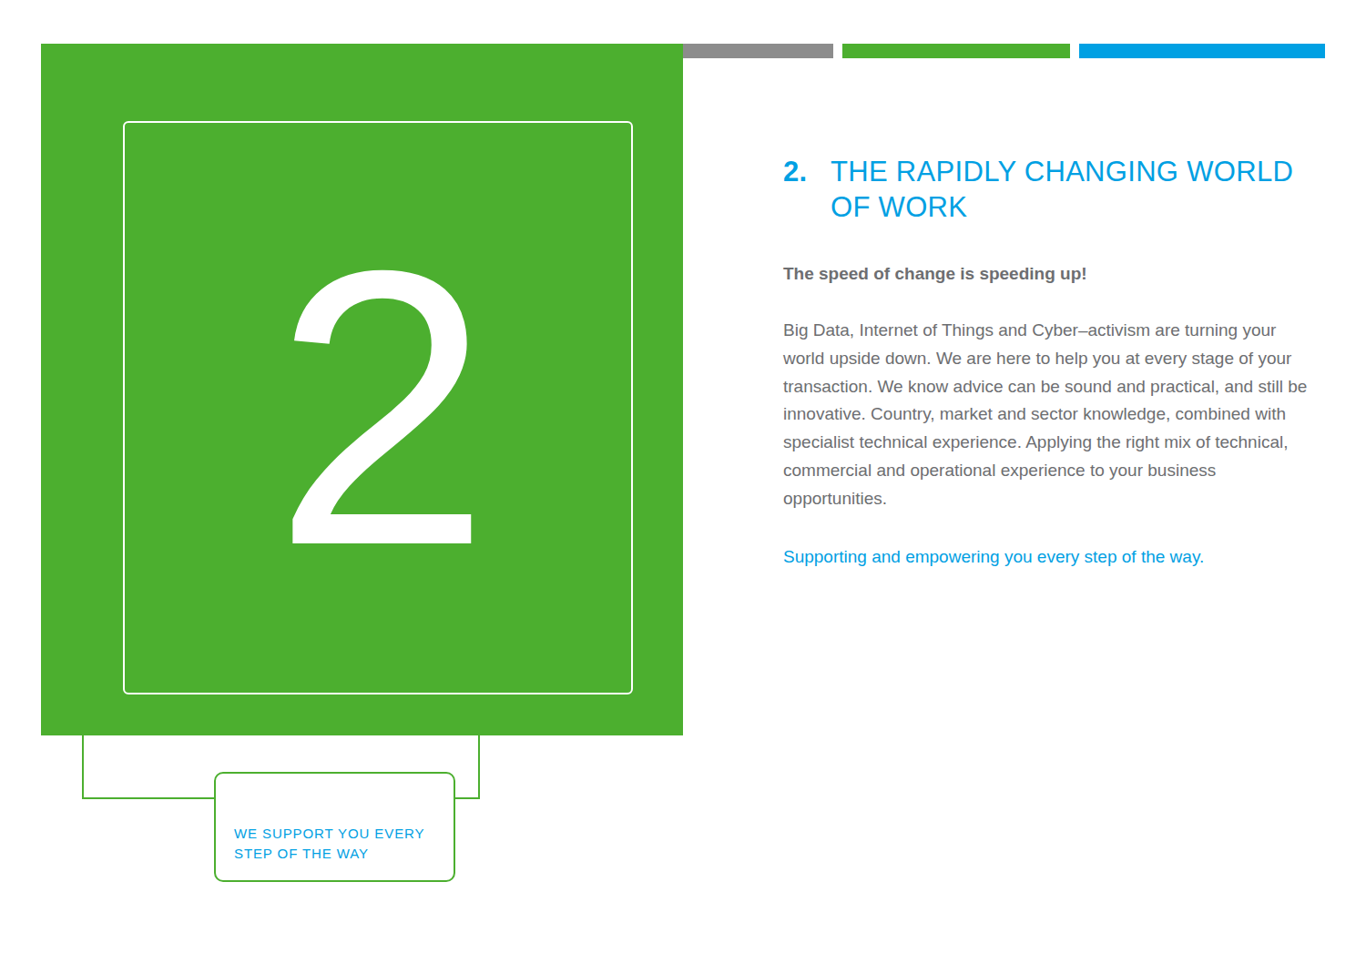2
We support you every step of the way
2. The rapidly changing world of work
The speed of change is speeding up!
Big Data, Internet of Things and Cyber–activism are turning your world upside down. We are here to help you at every stage of your transaction. We know advice can be sound and practical, and still be innovative. Country, market and sector knowledge, combined with specialist technical experience. Applying the right mix of technical, commercial and operational experience to your business opportunities.
Supporting and empowering you every step of the way.